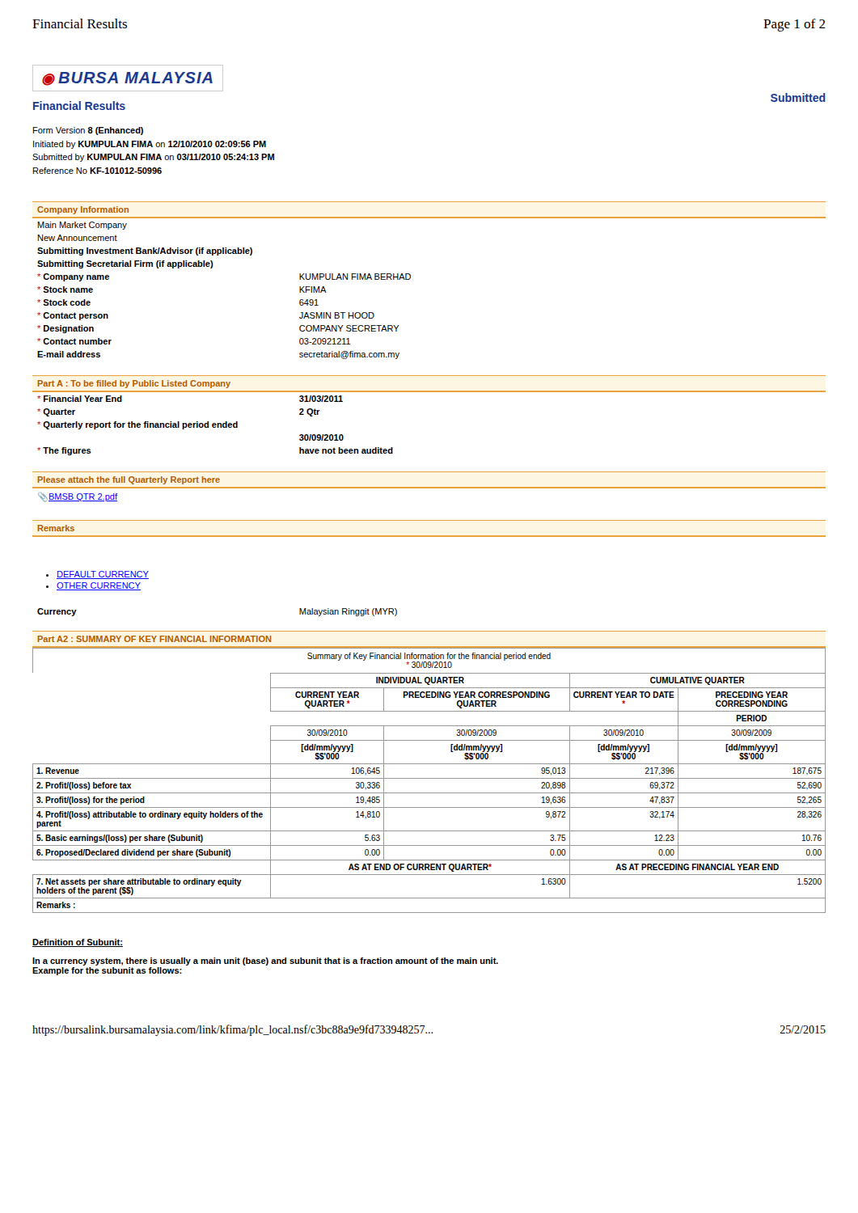Financial Results
Page 1 of 2
◉BURSA MALAYSIA
Financial Results
Submitted
Form Version 8 (Enhanced)
Initiated by KUMPULAN FIMA on 12/10/2010 02:09:56 PM
Submitted by KUMPULAN FIMA on 03/11/2010 05:24:13 PM
Reference No KF-101012-50996
Company Information
| Main Market Company |
| New Announcement |
| Submitting Investment Bank/Advisor (if applicable) | |
| Submitting Secretarial Firm (if applicable) | |
| * Company name | KUMPULAN FIMA BERHAD |
| * Stock name | KFIMA |
| * Stock code | 6491 |
| * Contact person | JASMIN BT HOOD |
| * Designation | COMPANY SECRETARY |
| * Contact number | 03-20921211 |
| E-mail address | secretarial@fima.com.my |
Part A : To be filled by Public Listed Company
| * Financial Year End | 31/03/2011 |
| * Quarter | 2 Qtr |
| * Quarterly report for the financial period ended | |
| | 30/09/2010 |
| * The figures | have not been audited |
Please attach the full Quarterly Report here
📎BMSB QTR 2.pdf
Remarks
DEFAULT CURRENCY
OTHER CURRENCY
Currency
Malaysian Ringgit (MYR)
Part A2 : SUMMARY OF KEY FINANCIAL INFORMATION
Summary of Key Financial Information for the financial period ended
* 30/09/2010
| | INDIVIDUAL QUARTER | CUMULATIVE QUARTER |
| --- | --- | --- |
| CURRENT YEAR QUARTER * | PRECEDING YEAR CORRESPONDING QUARTER | CURRENT YEAR TO DATE * | PRECEDING YEAR CORRESPONDING |
| | | | | PERIOD |
| | 30/09/2010 | 30/09/2009 | 30/09/2010 | 30/09/2009 |
| | [dd/mm/yyyy] $$'000 | [dd/mm/yyyy] $$'000 | [dd/mm/yyyy] $$'000 | [dd/mm/yyyy] $$'000 |
| 1. Revenue | 106,645 | 95,013 | 217,396 | 187,675 |
| 2. Profit/(loss) before tax | 30,336 | 20,898 | 69,372 | 52,690 |
| 3. Profit/(loss) for the period | 19,485 | 19,636 | 47,837 | 52,265 |
| 4. Profit/(loss) attributable to ordinary equity holders of the parent | 14,810 | 9,872 | 32,174 | 28,326 |
| 5. Basic earnings/(loss) per share (Subunit) | 5.63 | 3.75 | 12.23 | 10.76 |
| 6. Proposed/Declared dividend per share (Subunit) | 0.00 | 0.00 | 0.00 | 0.00 |
| | AS AT END OF CURRENT QUARTER * | AS AT PRECEDING FINANCIAL YEAR END |
| 7. Net assets per share attributable to ordinary equity holders of the parent ($$) | 1.6300 | 1.5200 |
| Remarks : |
Definition of Subunit:
In a currency system, there is usually a main unit (base) and subunit that is a fraction amount of the main unit.
Example for the subunit as follows:
https://bursalink.bursamalaysia.com/link/kfima/plc_local.nsf/c3bc88a9e9fd733948257...
25/2/2015